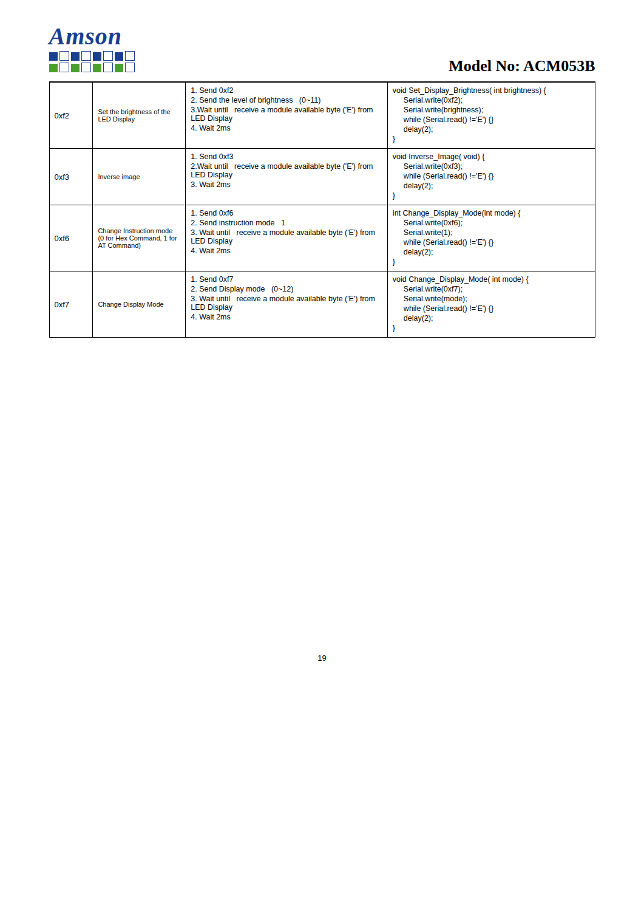Amson
Model No: ACM053B
| 0xf2 | Set the brightness of the LED Display | 1. Send 0xf2 2. Send the level of brightness (0~11) 3.Wait until receive a module available byte ('E') from LED Display 4. Wait 2ms | void Set_Display_Brightness( int brightness) { Serial.write(0xf2); Serial.write(brightness); while (Serial.read() !='E') {} delay(2); } |
| 0xf3 | Inverse image | 1. Send 0xf3 2.Wait until receive a module available byte ('E') from LED Display 3. Wait 2ms | void Inverse_Image( void) { Serial.write(0xf3); while (Serial.read() !='E') {} delay(2); } |
| 0xf6 | Change Instruction mode (0 for Hex Command, 1 for AT Command) | 1. Send 0xf6 2. Send instruction mode 1 3. Wait until receive a module available byte ('E') from LED Display 4. Wait 2ms | int Change_Display_Mode(int mode) { Serial.write(0xf6); Serial.write(1); while (Serial.read() !='E') {} delay(2); } |
| 0xf7 | Change Display Mode | 1. Send 0xf7 2. Send Display mode (0~12) 3. Wait until receive a module available byte ('E') from LED Display 4. Wait 2ms | void Change_Display_Mode( int mode) { Serial.write(0xf7); Serial.write(mode); while (Serial.read() !='E') {} delay(2); } |
19